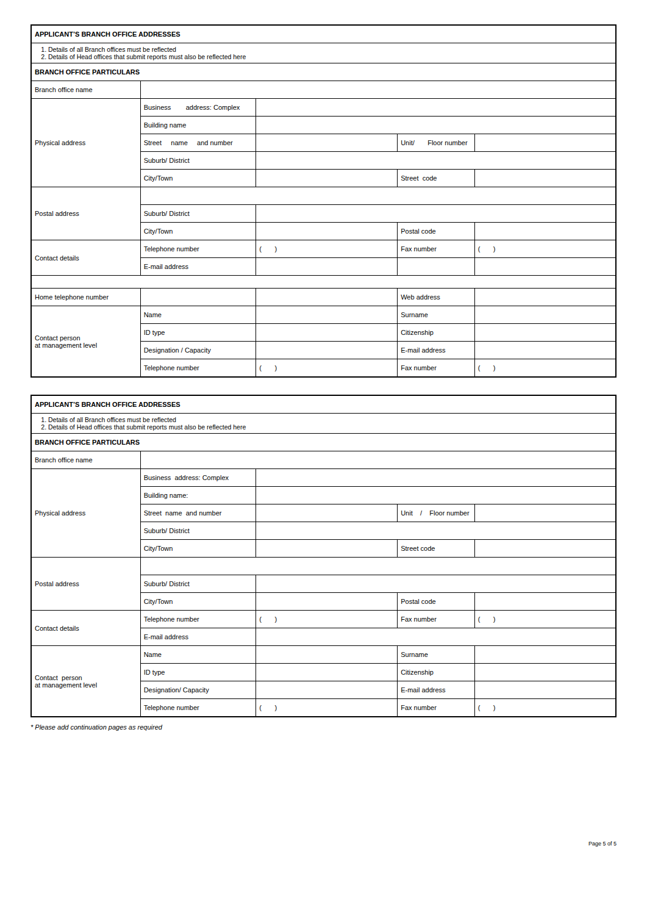| APPLICANT’S BRANCH OFFICE ADDRESSES |
| Details of all Branch offices must be reflected Details of Head offices that submit reports must also be reflected here |
| BRANCH OFFICE PARTICULARS |
| Branch office name | |
| Physical address | Business address: Complex | |
| Building name | |
| Street name and number | | Unit/ Floor number | |
| Suburb/ District | |
| City/Town | | Street code | |
| Postal address | |
| Suburb/ District | |
| City/Town | | Postal code | |
| Contact details | Telephone number | ( ) | Fax number | ( ) |
| E-mail address | | | |
| Home telephone number | | | Web address | |
| Contact person at management level | Name | | Surname | |
| ID type | | Citizenship | |
| Designation / Capacity | | E-mail address | |
| Telephone number | ( ) | Fax number | ( ) |
| APPLICANT’S BRANCH OFFICE ADDRESSES |
| Details of all Branch offices must be reflected Details of Head offices that submit reports must also be reflected here |
| BRANCH OFFICE PARTICULARS |
| Branch office name | |
| Physical address | Business address: Complex | |
| Building name: | |
| Street name and number | | Unit / Floor number | |
| Suburb/ District | |
| City/Town | | Street code | |
| Postal address | |
| Suburb/ District | |
| City/Town | | Postal code | |
| Contact details | Telephone number | ( ) | Fax number | ( ) |
| E-mail address | |
| Contact person at management level | Name | | Surname | |
| ID type | | Citizenship | |
| Designation/ Capacity | | E-mail address | |
| Telephone number | ( ) | Fax number | ( ) |
* Please add continuation pages as required
Page 5 of 5